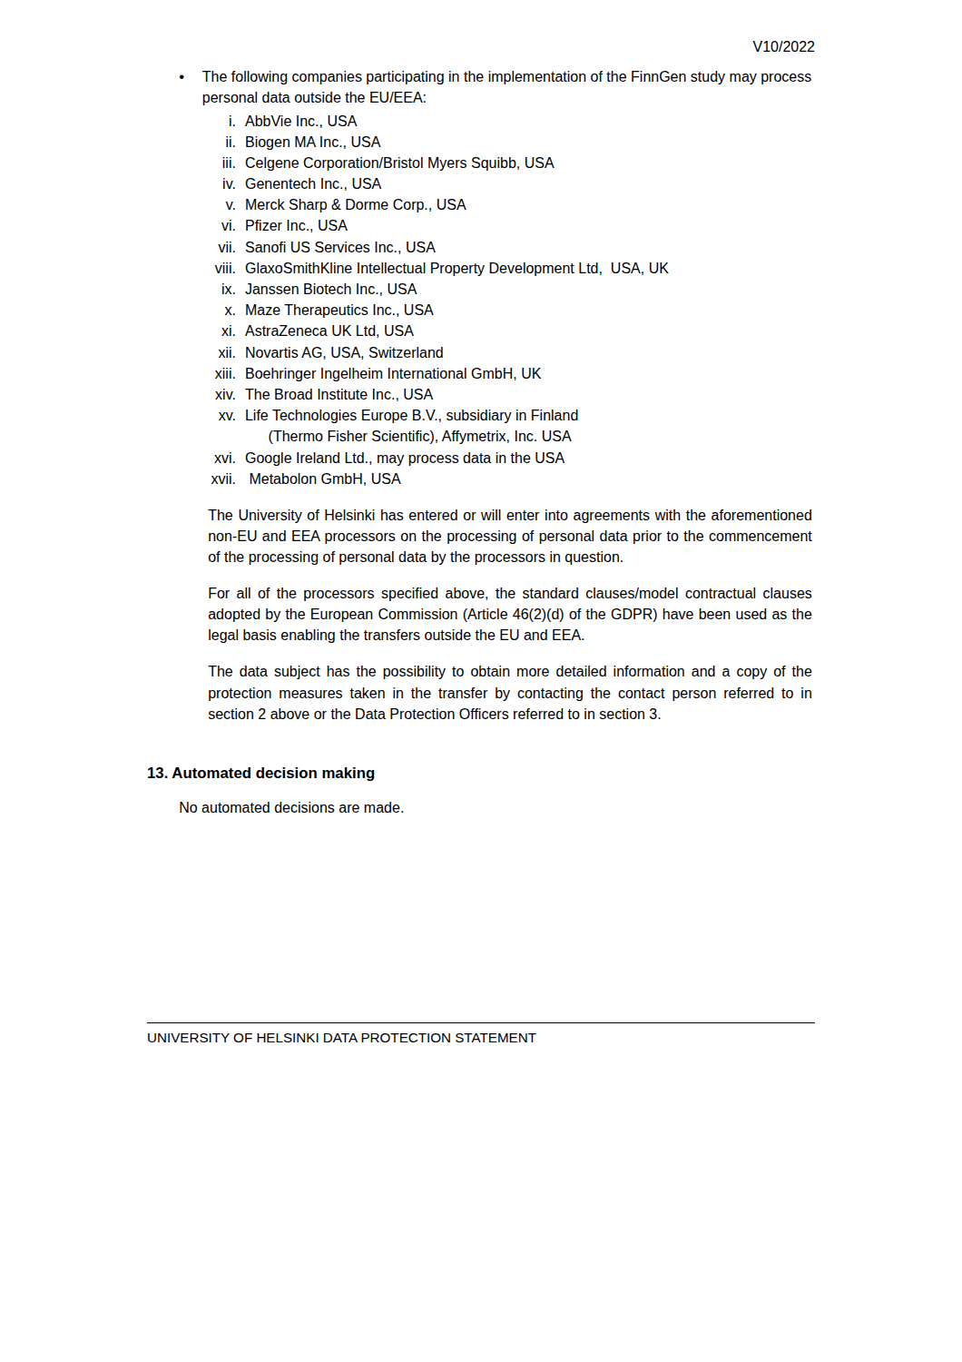V10/2022
The following companies participating in the implementation of the FinnGen study may process personal data outside the EU/EEA:
AbbVie Inc., USA
Biogen MA Inc., USA
Celgene Corporation/Bristol Myers Squibb, USA
Genentech Inc., USA
Merck Sharp & Dorme Corp., USA
Pfizer Inc., USA
Sanofi US Services Inc., USA
GlaxoSmithKline Intellectual Property Development Ltd, USA, UK
Janssen Biotech Inc., USA
Maze Therapeutics Inc., USA
AstraZeneca UK Ltd, USA
Novartis AG, USA, Switzerland
Boehringer Ingelheim International GmbH, UK
The Broad Institute Inc., USA
Life Technologies Europe B.V., subsidiary in Finland(Thermo Fisher Scientific), Affymetrix, Inc. USA
Google Ireland Ltd., may process data in the USA
Metabolon GmbH, USA
The University of Helsinki has entered or will enter into agreements with the aforementioned non-EU and EEA processors on the processing of personal data prior to the commencement of the processing of personal data by the processors in question.
For all of the processors specified above, the standard clauses/model contractual clauses adopted by the European Commission (Article 46(2)(d) of the GDPR) have been used as the legal basis enabling the transfers outside the EU and EEA.
The data subject has the possibility to obtain more detailed information and a copy of the protection measures taken in the transfer by contacting the contact person referred to in section 2 above or the Data Protection Officers referred to in section 3.
13. Automated decision making
No automated decisions are made.
UNIVERSITY OF HELSINKI DATA PROTECTION STATEMENT